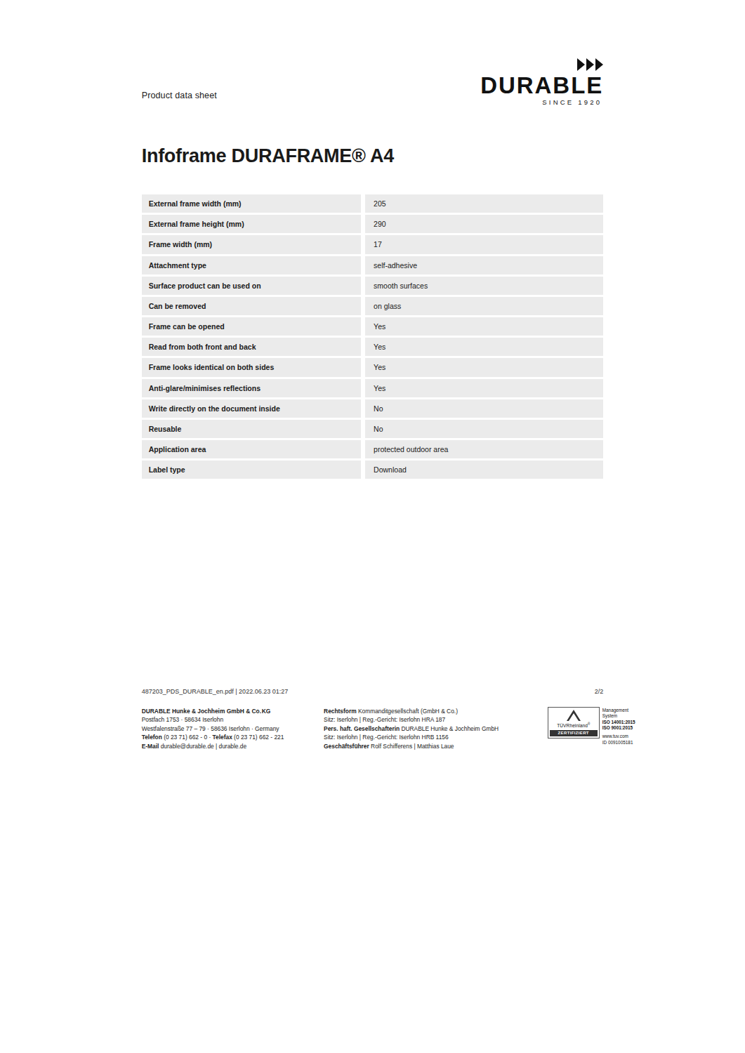Product data sheet
DURABLE
SINCE 1920
Infoframe DURAFRAME® A4
| External frame width (mm) | 205 |
| External frame height (mm) | 290 |
| Frame width (mm) | 17 |
| Attachment type | self-adhesive |
| Surface product can be used on | smooth surfaces |
| Can be removed | on glass |
| Frame can be opened | Yes |
| Read from both front and back | Yes |
| Frame looks identical on both sides | Yes |
| Anti-glare/minimises reflections | Yes |
| Write directly on the document inside | No |
| Reusable | No |
| Application area | protected outdoor area |
| Label type | Download |
487203_PDS_DURABLE_en.pdf | 2022.06.23 01:27
2/2
DURABLE Hunke & Jochheim GmbH & Co. KG
Postfach 1753 · 58634 Iserlohn
Westfalenstraße 77 – 79 · 58636 Iserlohn · Germany
Telefon (0 23 71) 662 - 0 · Telefax (0 23 71) 662 - 221
E-Mail durable@durable.de | durable.de
Rechtsform Kommanditgesellschaft (GmbH & Co.)
Sitz: Iserlohn | Reg.-Gericht: Iserlohn HRA 187
Pers. haft. Gesellschafterin DURABLE Hunke & Jochheim GmbH
Sitz: Iserlohn | Reg.-Gericht: Iserlohn HRB 1156
Geschäftsführer Rolf Schifferens | Matthias Laue
TÜVRheinland®
ZERTIFIZIERT
Management
System
ISO 14001:2015
ISO 9001:2015
www.tuv.com
ID 0091005181